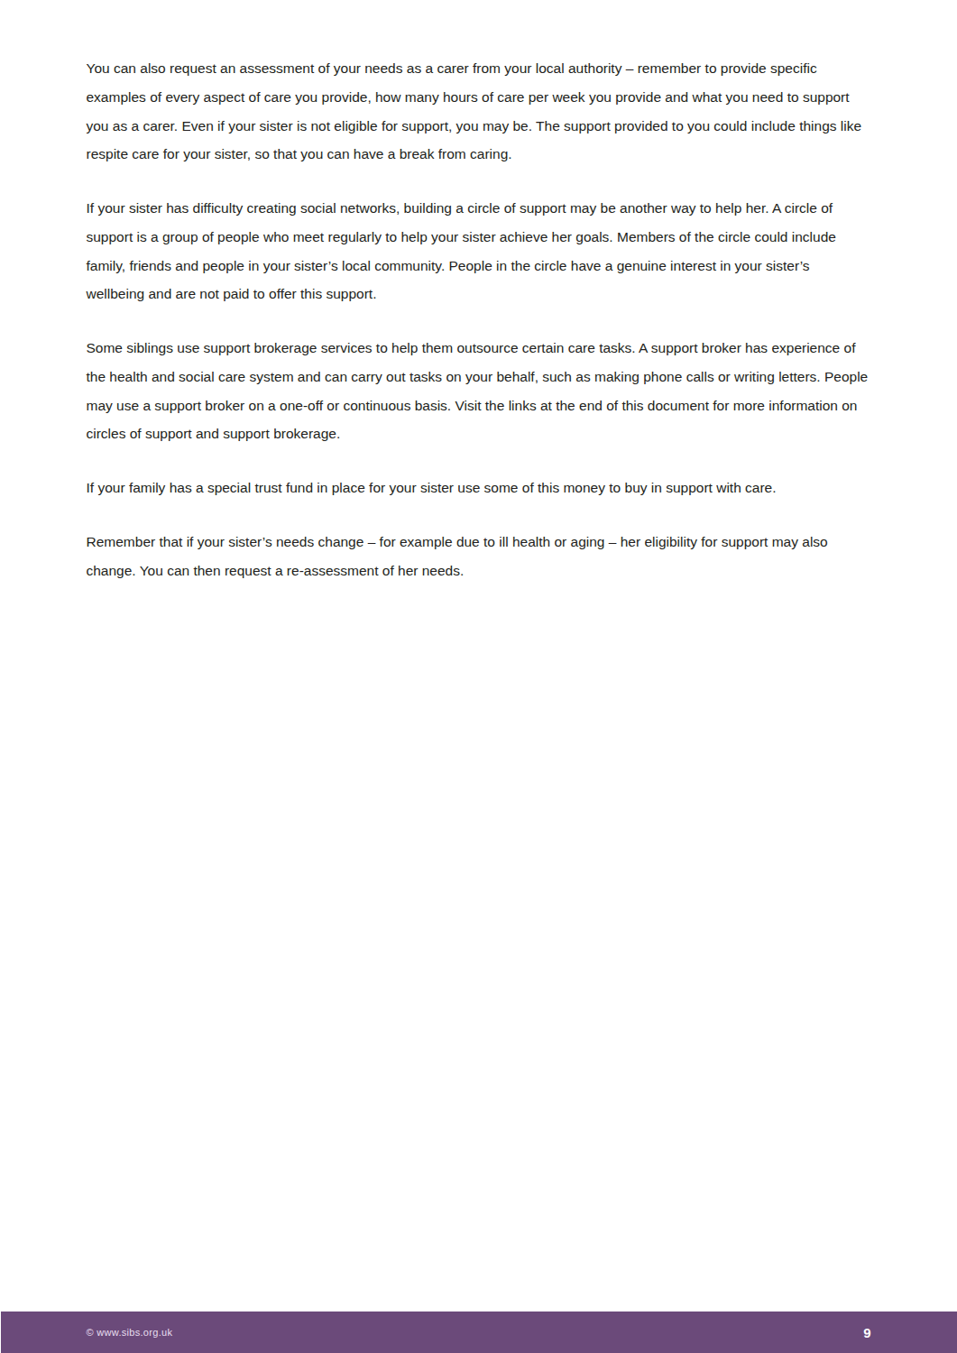You can also request an assessment of your needs as a carer from your local authority – remember to provide specific examples of every aspect of care you provide, how many hours of care per week you provide and what you need to support you as a carer. Even if your sister is not eligible for support, you may be. The support provided to you could include things like respite care for your sister, so that you can have a break from caring.
If your sister has difficulty creating social networks, building a circle of support may be another way to help her. A circle of support is a group of people who meet regularly to help your sister achieve her goals. Members of the circle could include family, friends and people in your sister’s local community. People in the circle have a genuine interest in your sister’s wellbeing and are not paid to offer this support.
Some siblings use support brokerage services to help them outsource certain care tasks. A support broker has experience of the health and social care system and can carry out tasks on your behalf, such as making phone calls or writing letters. People may use a support broker on a one-off or continuous basis. Visit the links at the end of this document for more information on circles of support and support brokerage.
If your family has a special trust fund in place for your sister use some of this money to buy in support with care.
Remember that if your sister’s needs change – for example due to ill health or aging – her eligibility for support may also change. You can then request a re-assessment of her needs.
© www.sibs.org.uk 9